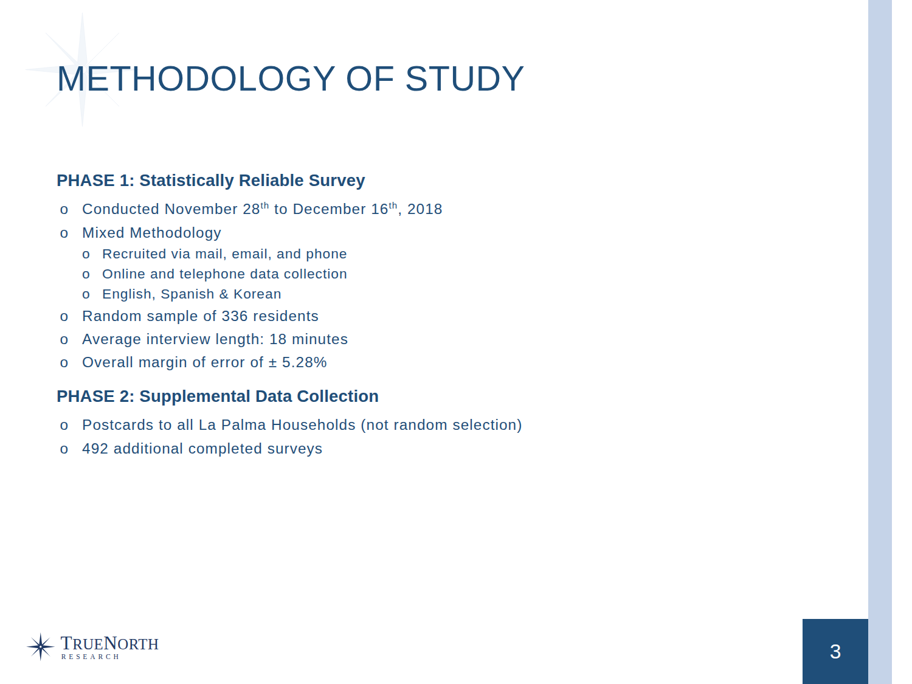METHODOLOGY OF STUDY
PHASE 1: Statistically Reliable Survey
Conducted November 28th to December 16th, 2018
Mixed Methodology
Recruited via mail, email, and phone
Online and telephone data collection
English, Spanish & Korean
Random sample of 336 residents
Average interview length: 18 minutes
Overall margin of error of ± 5.28%
PHASE 2: Supplemental Data Collection
Postcards to all La Palma Households (not random selection)
492 additional completed surveys
TRUENORTH
RESEARCH
3